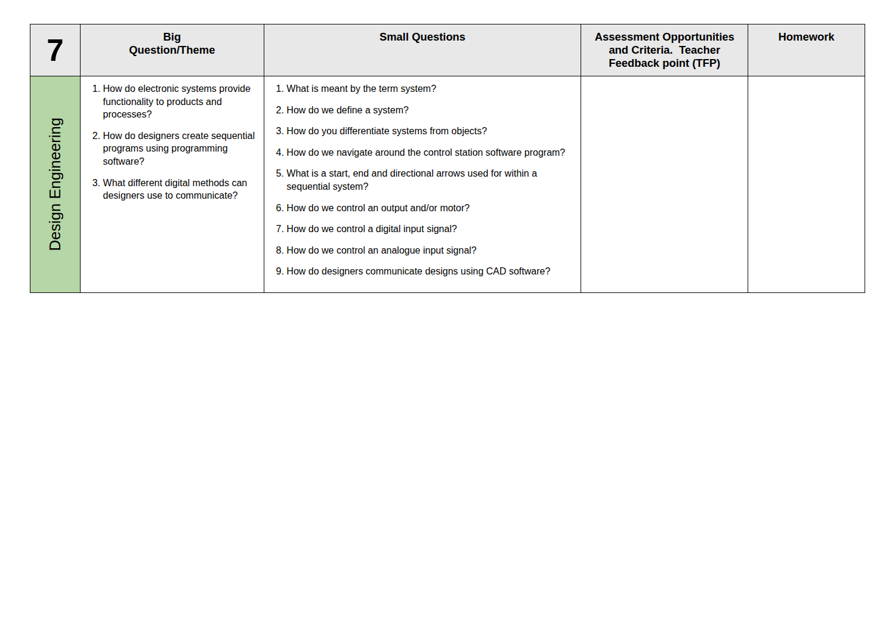| 7 | Big Question/Theme | Small Questions | Assessment Opportunities and Criteria. Teacher Feedback point (TFP) | Homework |
| --- | --- | --- | --- | --- |
| Design Engineering | How do electronic systems provide functionality to products and processes? How do designers create sequential programs using programming software? What different digital methods can designers use to communicate? | What is meant by the term system? How do we define a system? How do you differentiate systems from objects? How do we navigate around the control station software program? What is a start, end and directional arrows used for within a sequential system? How do we control an output and/or motor? How do we control a digital input signal? How do we control an analogue input signal? How do designers communicate designs using CAD software? | | |